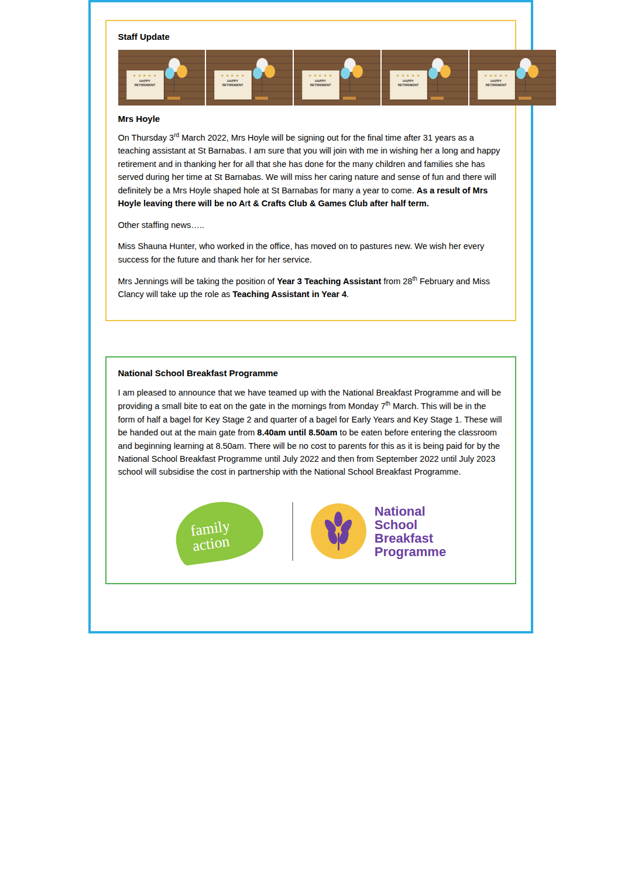Staff Update
★ ★ ★ ★ ★
HAPPY
RETIREMENT
★ ★ ★ ★ ★
HAPPY
RETIREMENT
★ ★ ★ ★ ★
HAPPY
RETIREMENT
★ ★ ★ ★ ★
HAPPY
RETIREMENT
★ ★ ★ ★ ★
HAPPY
RETIREMENT
Mrs Hoyle
On Thursday 3rd March 2022, Mrs Hoyle will be signing out for the final time after 31 years as a teaching assistant at St Barnabas. I am sure that you will join with me in wishing her a long and happy retirement and in thanking her for all that she has done for the many children and families she has served during her time at St Barnabas. We will miss her caring nature and sense of fun and there will definitely be a Mrs Hoyle shaped hole at St Barnabas for many a year to come. As a result of Mrs Hoyle leaving there will be no Art & Crafts Club & Games Club after half term.
Other staffing news…..
Miss Shauna Hunter, who worked in the office, has moved on to pastures new. We wish her every success for the future and thank her for her service.
Mrs Jennings will be taking the position of Year 3 Teaching Assistant from 28th February and Miss Clancy will take up the role as Teaching Assistant in Year 4.
National School Breakfast Programme
I am pleased to announce that we have teamed up with the National Breakfast Programme and will be providing a small bite to eat on the gate in the mornings from Monday 7th March. This will be in the form of half a bagel for Key Stage 2 and quarter of a bagel for Early Years and Key Stage 1. These will be handed out at the main gate from 8.40am until 8.50am to be eaten before entering the classroom and beginning learning at 8.50am. There will be no cost to parents for this as it is being paid for by the National School Breakfast Programme until July 2022 and then from September 2022 until July 2023 school will subsidise the cost in partnership with the National School Breakfast Programme.
family
action
National
School
Breakfast
Programme